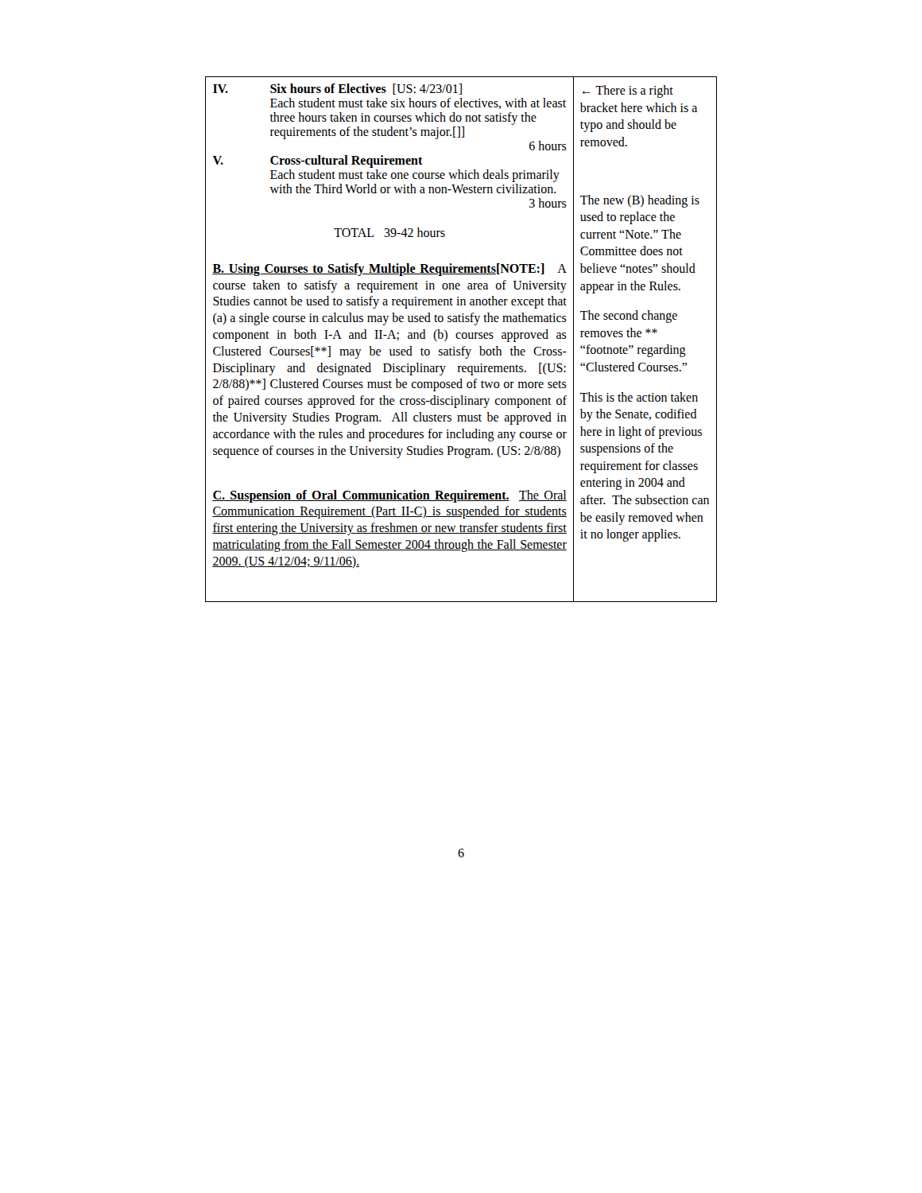| IV. Six hours of Electives [US: 4/23/01] Each student must take six hours of electives, with at least three hours taken in courses which do not satisfy the requirements of the student’s major.[]] 6 hours V. Cross-cultural Requirement Each student must take one course which deals primarily with the Third World or with a non-Western civilization. 3 hours TOTAL 39-42 hours B. Using Courses to Satisfy Multiple Requirements [NOTE:] A course taken to satisfy a requirement in one area of University Studies cannot be used to satisfy a requirement in another except that (a) a single course in calculus may be used to satisfy the mathematics component in both I-A and II-A; and (b) courses approved as Clustered Courses[**] may be used to satisfy both the Cross-Disciplinary and designated Disciplinary requirements. [(US: 2/8/88)**] Clustered Courses must be composed of two or more sets of paired courses approved for the cross-disciplinary component of the University Studies Program. All clusters must be approved in accordance with the rules and procedures for including any course or sequence of courses in the University Studies Program. (US: 2/8/88) C. Suspension of Oral Communication Requirement. The Oral Communication Requirement (Part II-C) is suspended for students first entering the University as freshmen or new transfer students first matriculating from the Fall Semester 2004 through the Fall Semester 2009. (US 4/12/04; 9/11/06). | ← There is a right bracket here which is a typo and should be removed. The new (B) heading is used to replace the current “Note.” The Committee does not believe “notes” should appear in the Rules. The second change removes the ** “footnote” regarding “Clustered Courses.” This is the action taken by the Senate, codified here in light of previous suspensions of the requirement for classes entering in 2004 and after. The subsection can be easily removed when it no longer applies. |
6